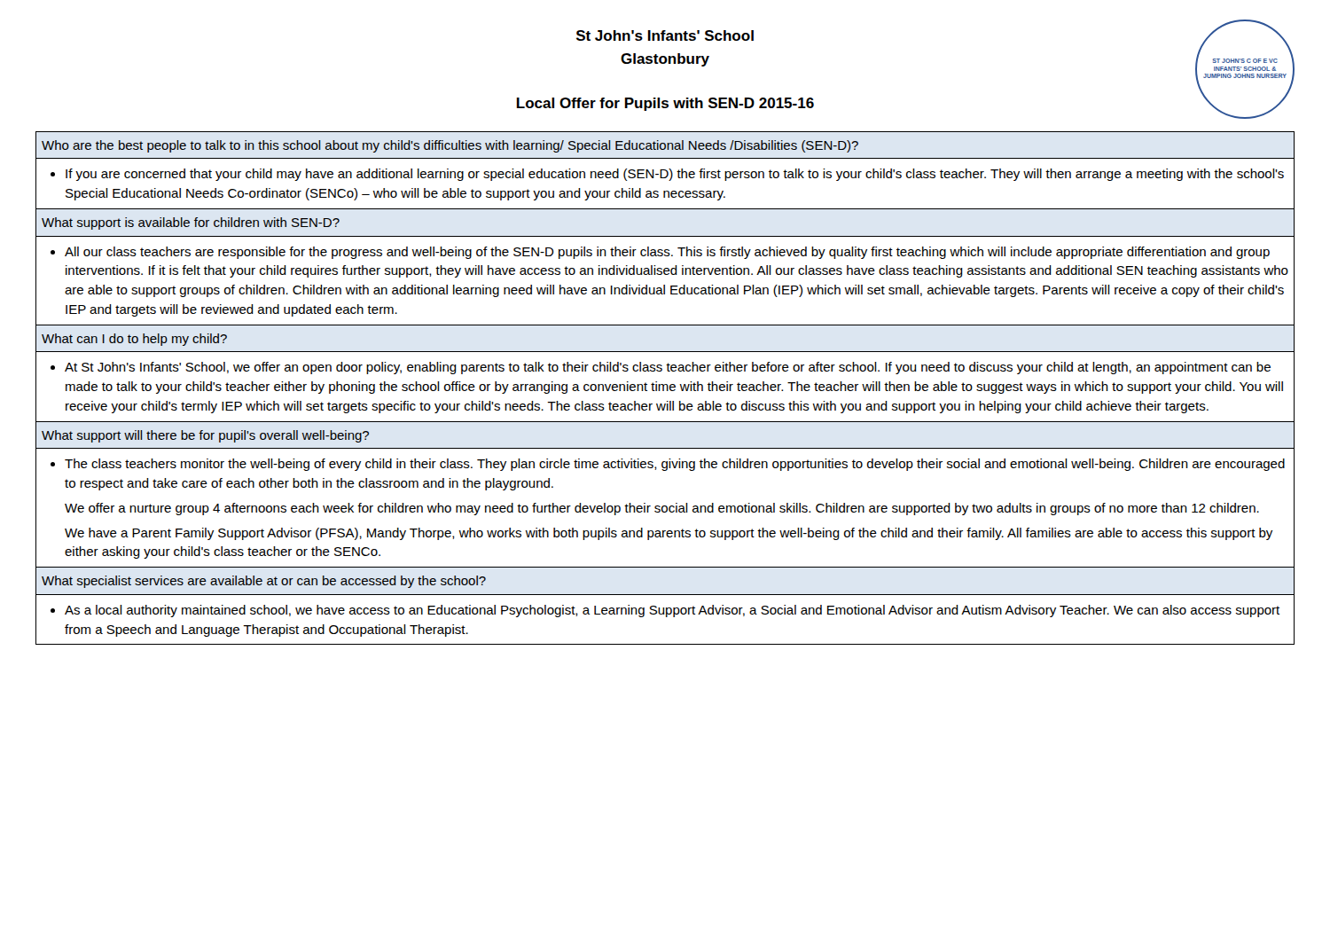ST JOHN'S C OF E VC INFANTS' SCHOOL & JUMPING JOHNS NURSERY
St John's Infants' School
Glastonbury
Local Offer for Pupils with SEN-D 2015-16
| Who are the best people to talk to in this school about my child's difficulties with learning/ Special Educational Needs /Disabilities (SEN-D)? |
| If you are concerned that your child may have an additional learning or special education need (SEN-D) the first person to talk to is your child's class teacher. They will then arrange a meeting with the school's Special Educational Needs Co-ordinator (SENCo) – who will be able to support you and your child as necessary. |
| What support is available for children with SEN-D? |
| All our class teachers are responsible for the progress and well-being of the SEN-D pupils in their class. This is firstly achieved by quality first teaching which will include appropriate differentiation and group interventions. If it is felt that your child requires further support, they will have access to an individualised intervention. All our classes have class teaching assistants and additional SEN teaching assistants who are able to support groups of children. Children with an additional learning need will have an Individual Educational Plan (IEP) which will set small, achievable targets. Parents will receive a copy of their child's IEP and targets will be reviewed and updated each term. |
| What can I do to help my child? |
| At St John's Infants' School, we offer an open door policy, enabling parents to talk to their child's class teacher either before or after school. If you need to discuss your child at length, an appointment can be made to talk to your child's teacher either by phoning the school office or by arranging a convenient time with their teacher. The teacher will then be able to suggest ways in which to support your child. You will receive your child's termly IEP which will set targets specific to your child's needs. The class teacher will be able to discuss this with you and support you in helping your child achieve their targets. |
| What support will there be for pupil's overall well-being? |
| The class teachers monitor the well-being of every child in their class. They plan circle time activities, giving the children opportunities to develop their social and emotional well-being. Children are encouraged to respect and take care of each other both in the classroom and in the playground. We offer a nurture group 4 afternoons each week for children who may need to further develop their social and emotional skills. Children are supported by two adults in groups of no more than 12 children. We have a Parent Family Support Advisor (PFSA), Mandy Thorpe, who works with both pupils and parents to support the well-being of the child and their family. All families are able to access this support by either asking your child's class teacher or the SENCo. |
| What specialist services are available at or can be accessed by the school? |
| As a local authority maintained school, we have access to an Educational Psychologist, a Learning Support Advisor, a Social and Emotional Advisor and Autism Advisory Teacher. We can also access support from a Speech and Language Therapist and Occupational Therapist. |